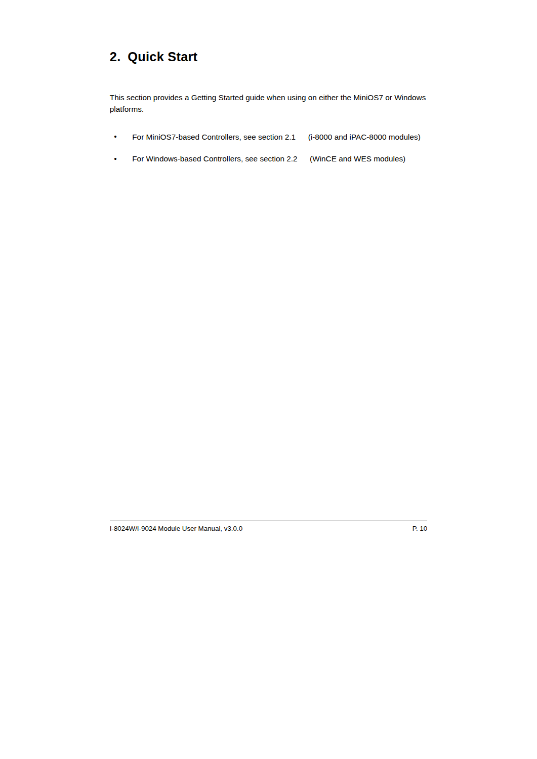2. Quick Start
This section provides a Getting Started guide when using on either the MiniOS7 or Windows platforms.
For MiniOS7-based Controllers, see section 2.1 (i-8000 and iPAC-8000 modules)
For Windows-based Controllers, see section 2.2 (WinCE and WES modules)
I-8024W/I-9024 Module User Manual, v3.0.0
P. 10